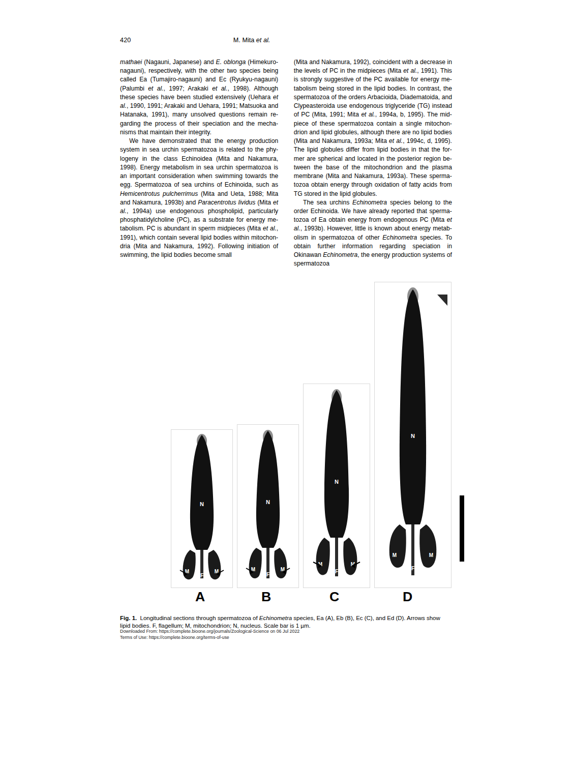420 M. Mita et al.
mathaei (Nagauni, Japanese) and E. oblonga (Himekuro-nagauni), respectively, with the other two species being called Ea (Tumajiro-nagauni) and Ec (Ryukyu-nagauni) (Palumbi et al., 1997; Arakaki et al., 1998). Although these species have been studied extensively (Uehara et al., 1990, 1991; Arakaki and Uehara, 1991; Matsuoka and Hatanaka, 1991), many unsolved questions remain regarding the process of their speciation and the mechanisms that maintain their integrity.
We have demonstrated that the energy production system in sea urchin spermatozoa is related to the phylogeny in the class Echinoidea (Mita and Nakamura, 1998). Energy metabolism in sea urchin spermatozoa is an important consideration when swimming towards the egg. Spermatozoa of sea urchins of Echinoida, such as Hemicentrotus pulcherrimus (Mita and Ueta, 1988; Mita and Nakamura, 1993b) and Paracentrotus lividus (Mita et al., 1994a) use endogenous phospholipid, particularly phosphatidylcholine (PC), as a substrate for energy metabolism. PC is abundant in sperm midpieces (Mita et al., 1991), which contain several lipid bodies within mitochondria (Mita and Nakamura, 1992). Following initiation of swimming, the lipid bodies become small
(Mita and Nakamura, 1992), coincident with a decrease in the levels of PC in the midpieces (Mita et al., 1991). This is strongly suggestive of the PC available for energy metabolism being stored in the lipid bodies. In contrast, the spermatozoa of the orders Arbacioida, Diadematoida, and Clypeasteroida use endogenous triglyceride (TG) instead of PC (Mita, 1991; Mita et al., 1994a, b, 1995). The midpiece of these spermatozoa contain a single mitochondrion and lipid globules, although there are no lipid bodies (Mita and Nakamura, 1993a; Mita et al., 1994c, d, 1995). The lipid globules differ from lipid bodies in that the former are spherical and located in the posterior region between the base of the mitochondrion and the plasma membrane (Mita and Nakamura, 1993a). These spermatozoa obtain energy through oxidation of fatty acids from TG stored in the lipid globules.
The sea urchins Echinometra species belong to the order Echinoida. We have already reported that spermatozoa of Ea obtain energy from endogenous PC (Mita et al., 1993b). However, little is known about energy metabolism in spermatozoa of other Echinometra species. To obtain further information regarding speciation in Okinawan Echinometra, the energy production systems of spermatozoa
N M M F
N M M F
N M M F
N M M F
A
B
C
D
Fig. 1. Longitudinal sections through spermatozoa of Echinometra species, Ea (A), Eb (B), Ec (C), and Ed (D). Arrows show lipid bodies. F, flagellum; M, mitochondrion; N, nucleus. Scale bar is 1 µm.
Downloaded From: https://complete.bioone.org/journals/Zoological-Science on 06 Jul 2022
Terms of Use: https://complete.bioone.org/terms-of-use